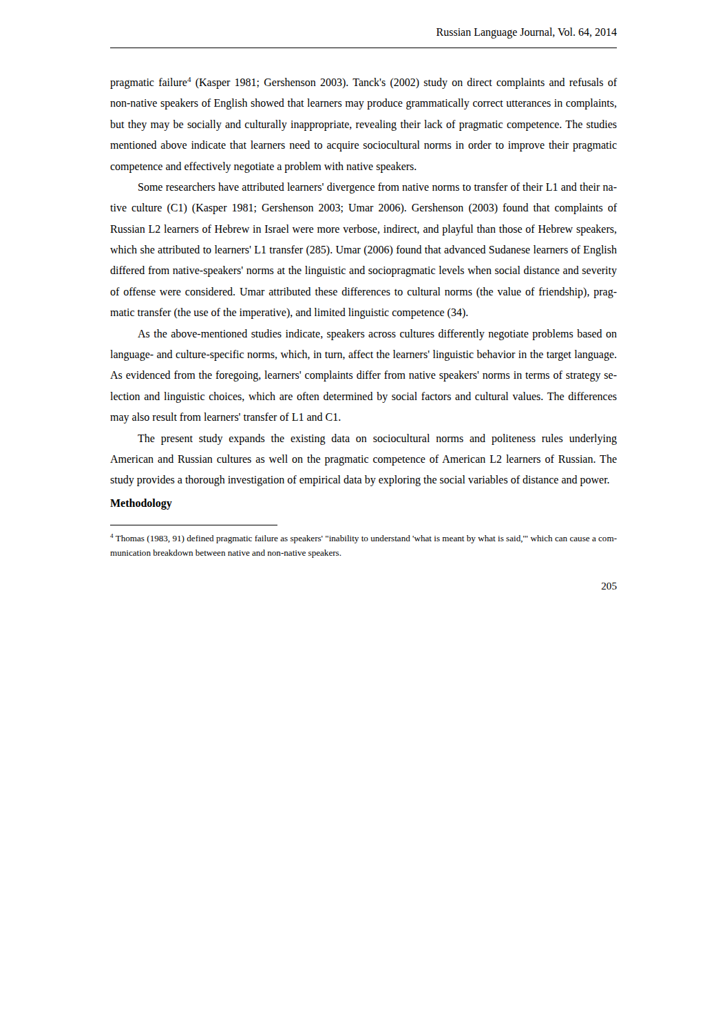Russian Language Journal, Vol. 64, 2014
pragmatic failure4 (Kasper 1981; Gershenson 2003). Tanck's (2002) study on direct complaints and refusals of non-native speakers of English showed that learners may produce grammatically correct utterances in complaints, but they may be socially and culturally inappropriate, revealing their lack of pragmatic competence. The studies mentioned above indicate that learners need to acquire sociocultural norms in order to improve their pragmatic competence and effectively negotiate a problem with native speakers.
Some researchers have attributed learners' divergence from native norms to transfer of their L1 and their native culture (C1) (Kasper 1981; Gershenson 2003; Umar 2006). Gershenson (2003) found that complaints of Russian L2 learners of Hebrew in Israel were more verbose, indirect, and playful than those of Hebrew speakers, which she attributed to learners' L1 transfer (285). Umar (2006) found that advanced Sudanese learners of English differed from native-speakers' norms at the linguistic and sociopragmatic levels when social distance and severity of offense were considered. Umar attributed these differences to cultural norms (the value of friendship), pragmatic transfer (the use of the imperative), and limited linguistic competence (34).
As the above-mentioned studies indicate, speakers across cultures differently negotiate problems based on language- and culture-specific norms, which, in turn, affect the learners' linguistic behavior in the target language. As evidenced from the foregoing, learners' complaints differ from native speakers' norms in terms of strategy selection and linguistic choices, which are often determined by social factors and cultural values. The differences may also result from learners' transfer of L1 and C1.
The present study expands the existing data on sociocultural norms and politeness rules underlying American and Russian cultures as well on the pragmatic competence of American L2 learners of Russian. The study provides a thorough investigation of empirical data by exploring the social variables of distance and power.
Methodology
4 Thomas (1983, 91) defined pragmatic failure as speakers' "inability to understand 'what is meant by what is said,'" which can cause a communication breakdown between native and non-native speakers.
205